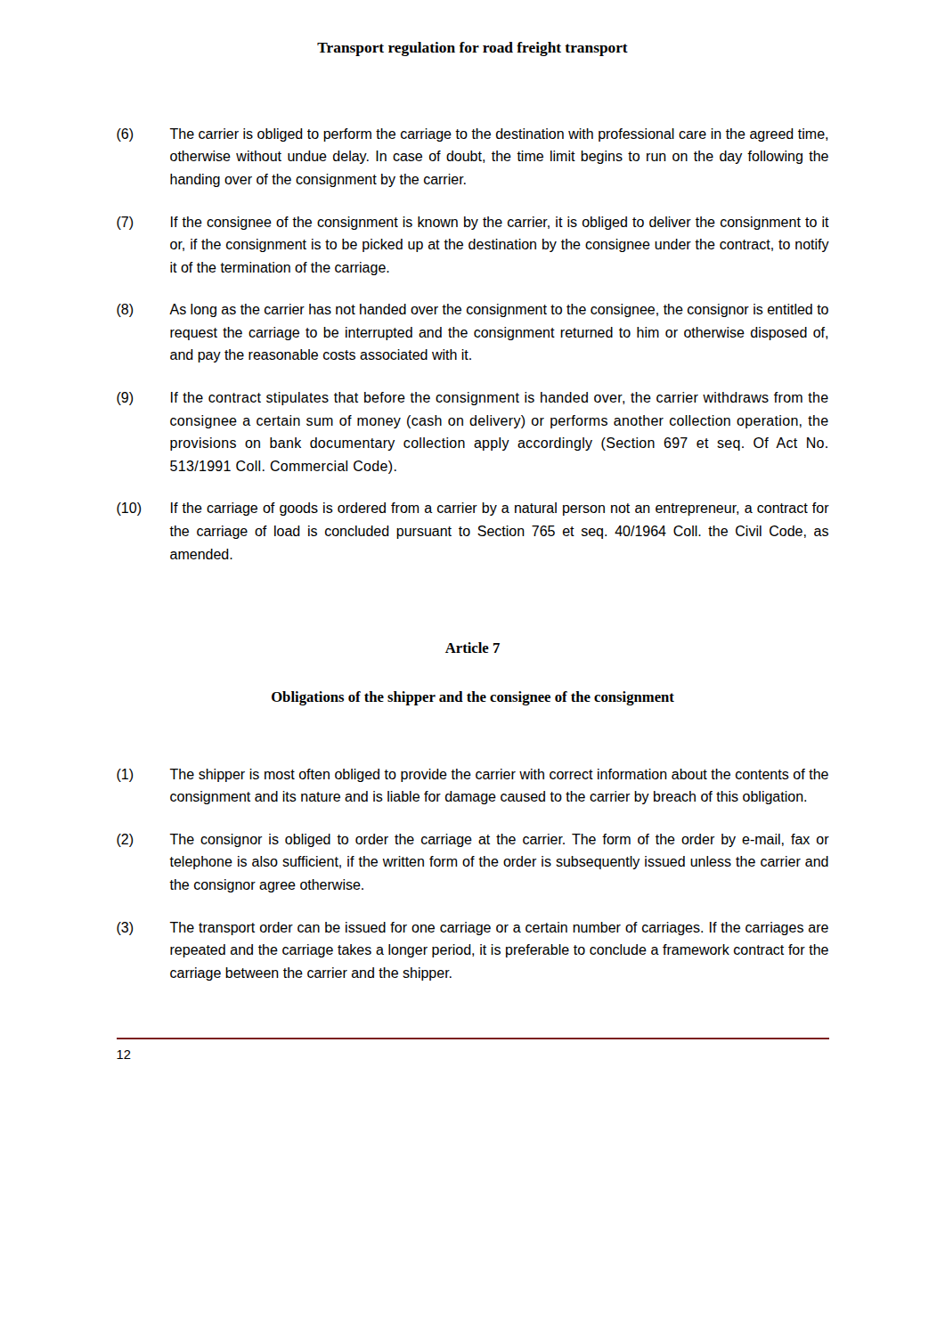Transport regulation for road freight transport
(6) The carrier is obliged to perform the carriage to the destination with professional care in the agreed time, otherwise without undue delay. In case of doubt, the time limit begins to run on the day following the handing over of the consignment by the carrier.
(7) If the consignee of the consignment is known by the carrier, it is obliged to deliver the consignment to it or, if the consignment is to be picked up at the destination by the consignee under the contract, to notify it of the termination of the carriage.
(8) As long as the carrier has not handed over the consignment to the consignee, the consignor is entitled to request the carriage to be interrupted and the consignment returned to him or otherwise disposed of, and pay the reasonable costs associated with it.
(9) If the contract stipulates that before the consignment is handed over, the carrier withdraws from the consignee a certain sum of money (cash on delivery) or performs another collection operation, the provisions on bank documentary collection apply accordingly (Section 697 et seq. Of Act No. 513/1991 Coll. Commercial Code).
(10) If the carriage of goods is ordered from a carrier by a natural person not an entrepreneur, a contract for the carriage of load is concluded pursuant to Section 765 et seq. 40/1964 Coll. the Civil Code, as amended.
Article 7
Obligations of the shipper and the consignee of the consignment
(1) The shipper is most often obliged to provide the carrier with correct information about the contents of the consignment and its nature and is liable for damage caused to the carrier by breach of this obligation.
(2) The consignor is obliged to order the carriage at the carrier. The form of the order by e-mail, fax or telephone is also sufficient, if the written form of the order is subsequently issued unless the carrier and the consignor agree otherwise.
(3) The transport order can be issued for one carriage or a certain number of carriages. If the carriages are repeated and the carriage takes a longer period, it is preferable to conclude a framework contract for the carriage between the carrier and the shipper.
12